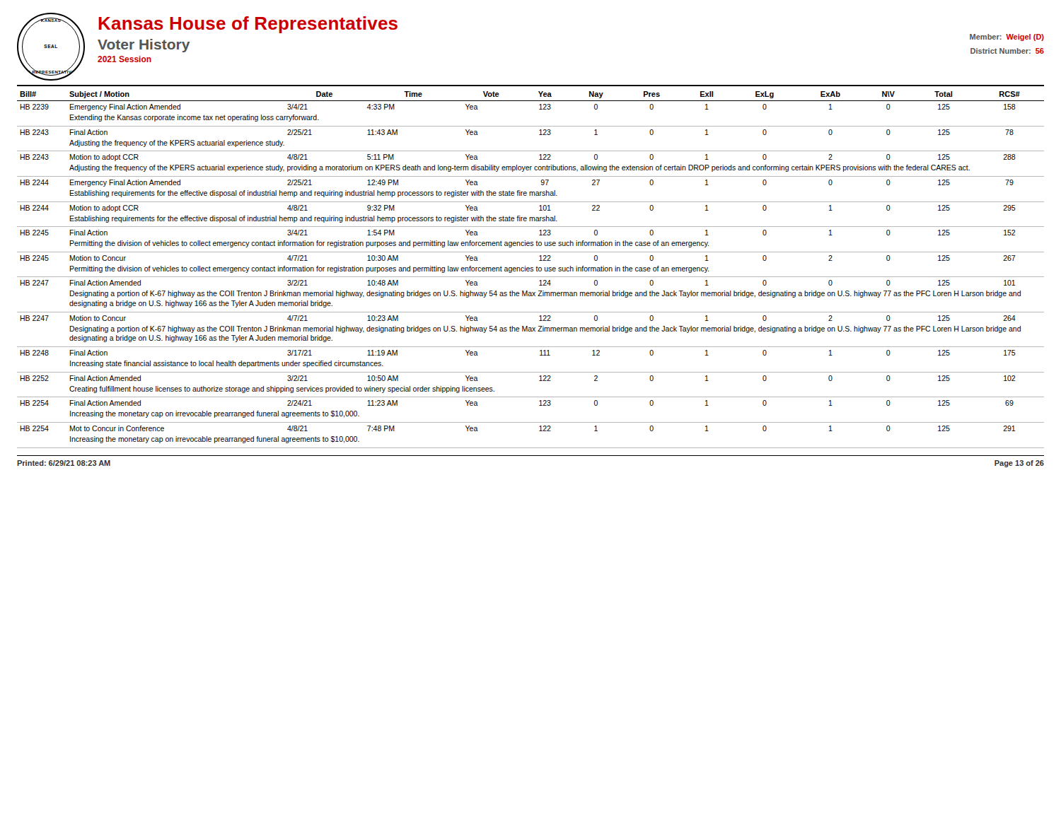KANSAS
SEAL
OF REPRESENTATIVES
Kansas House of Representatives
Voter History
2021 Session
Member: Weigel (D)
District Number: 56
| Bill# | Subject / Motion | Date | Time | Vote | Yea | Nay | Pres | ExII | ExLg | ExAb | N\V | Total | RCS# |
| --- | --- | --- | --- | --- | --- | --- | --- | --- | --- | --- | --- | --- | --- |
| HB 2239 | Emergency Final Action Amended | 3/4/21 | 4:33 PM | Yea | 123 | 0 | 0 | 1 | 0 | 1 | 0 | 125 | 158 |
| | Extending the Kansas corporate income tax net operating loss carryforward. |
| HB 2243 | Final Action | 2/25/21 | 11:43 AM | Yea | 123 | 1 | 0 | 1 | 0 | 0 | 0 | 125 | 78 |
| | Adjusting the frequency of the KPERS actuarial experience study. |
| HB 2243 | Motion to adopt CCR | 4/8/21 | 5:11 PM | Yea | 122 | 0 | 0 | 1 | 0 | 2 | 0 | 125 | 288 |
| | Adjusting the frequency of the KPERS actuarial experience study, providing a moratorium on KPERS death and long-term disability employer contributions, allowing the extension of certain DROP periods and conforming certain KPERS provisions with the federal CARES act. |
| HB 2244 | Emergency Final Action Amended | 2/25/21 | 12:49 PM | Yea | 97 | 27 | 0 | 1 | 0 | 0 | 0 | 125 | 79 |
| | Establishing requirements for the effective disposal of industrial hemp and requiring industrial hemp processors to register with the state fire marshal. |
| HB 2244 | Motion to adopt CCR | 4/8/21 | 9:32 PM | Yea | 101 | 22 | 0 | 1 | 0 | 1 | 0 | 125 | 295 |
| | Establishing requirements for the effective disposal of industrial hemp and requiring industrial hemp processors to register with the state fire marshal. |
| HB 2245 | Final Action | 3/4/21 | 1:54 PM | Yea | 123 | 0 | 0 | 1 | 0 | 1 | 0 | 125 | 152 |
| | Permitting the division of vehicles to collect emergency contact information for registration purposes and permitting law enforcement agencies to use such information in the case of an emergency. |
| HB 2245 | Motion to Concur | 4/7/21 | 10:30 AM | Yea | 122 | 0 | 0 | 1 | 0 | 2 | 0 | 125 | 267 |
| | Permitting the division of vehicles to collect emergency contact information for registration purposes and permitting law enforcement agencies to use such information in the case of an emergency. |
| HB 2247 | Final Action Amended | 3/2/21 | 10:48 AM | Yea | 124 | 0 | 0 | 1 | 0 | 0 | 0 | 125 | 101 |
| | Designating a portion of K-67 highway as the COII Trenton J Brinkman memorial highway, designating bridges on U.S. highway 54 as the Max Zimmerman memorial bridge and the Jack Taylor memorial bridge, designating a bridge on U.S. highway 77 as the PFC Loren H Larson bridge and designating a bridge on U.S. highway 166 as the Tyler A Juden memorial bridge. |
| HB 2247 | Motion to Concur | 4/7/21 | 10:23 AM | Yea | 122 | 0 | 0 | 1 | 0 | 2 | 0 | 125 | 264 |
| | Designating a portion of K-67 highway as the COII Trenton J Brinkman memorial highway, designating bridges on U.S. highway 54 as the Max Zimmerman memorial bridge and the Jack Taylor memorial bridge, designating a bridge on U.S. highway 77 as the PFC Loren H Larson bridge and designating a bridge on U.S. highway 166 as the Tyler A Juden memorial bridge. |
| HB 2248 | Final Action | 3/17/21 | 11:19 AM | Yea | 111 | 12 | 0 | 1 | 0 | 1 | 0 | 125 | 175 |
| | Increasing state financial assistance to local health departments under specified circumstances. |
| HB 2252 | Final Action Amended | 3/2/21 | 10:50 AM | Yea | 122 | 2 | 0 | 1 | 0 | 0 | 0 | 125 | 102 |
| | Creating fulfillment house licenses to authorize storage and shipping services provided to winery special order shipping licensees. |
| HB 2254 | Final Action Amended | 2/24/21 | 11:23 AM | Yea | 123 | 0 | 0 | 1 | 0 | 1 | 0 | 125 | 69 |
| | Increasing the monetary cap on irrevocable prearranged funeral agreements to $10,000. |
| HB 2254 | Mot to Concur in Conference | 4/8/21 | 7:48 PM | Yea | 122 | 1 | 0 | 1 | 0 | 1 | 0 | 125 | 291 |
| | Increasing the monetary cap on irrevocable prearranged funeral agreements to $10,000. |
Printed: 6/29/21 08:23 AM
Page 13 of 26